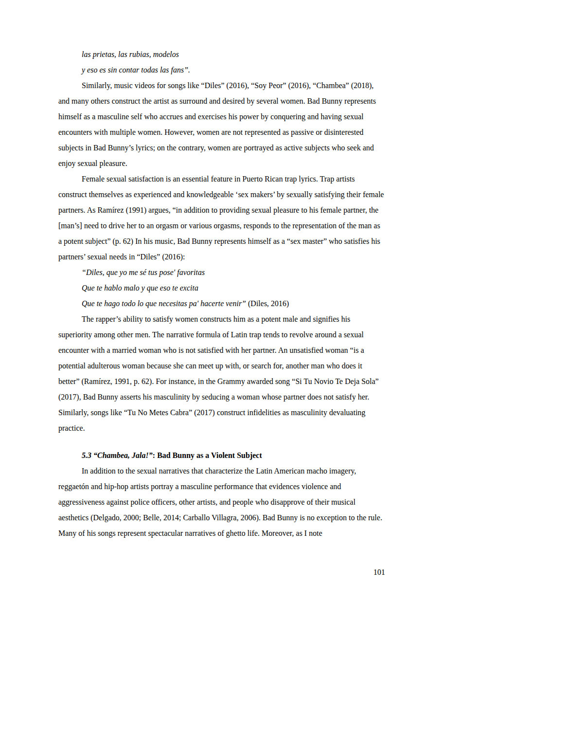las prietas, las rubias, modelos
y eso es sin contar todas las fans”.
Similarly, music videos for songs like “Diles” (2016), “Soy Peor” (2016), “Chambea” (2018), and many others construct the artist as surround and desired by several women. Bad Bunny represents himself as a masculine self who accrues and exercises his power by conquering and having sexual encounters with multiple women. However, women are not represented as passive or disinterested subjects in Bad Bunny’s lyrics; on the contrary, women are portrayed as active subjects who seek and enjoy sexual pleasure.
Female sexual satisfaction is an essential feature in Puerto Rican trap lyrics. Trap artists construct themselves as experienced and knowledgeable ‘sex makers’ by sexually satisfying their female partners. As Ramírez (1991) argues, “in addition to providing sexual pleasure to his female partner, the [man’s] need to drive her to an orgasm or various orgasms, responds to the representation of the man as a potent subject” (p. 62) In his music, Bad Bunny represents himself as a “sex master” who satisfies his partners’ sexual needs in “Diles” (2016):
“Diles, que yo me sé tus pose' favoritas
Que te hablo malo y que eso te excita
Que te hago todo lo que necesitas pa' hacerte venir” (Diles, 2016)
The rapper’s ability to satisfy women constructs him as a potent male and signifies his superiority among other men. The narrative formula of Latin trap tends to revolve around a sexual encounter with a married woman who is not satisfied with her partner. An unsatisfied woman “is a potential adulterous woman because she can meet up with, or search for, another man who does it better” (Ramírez, 1991, p. 62). For instance, in the Grammy awarded song “Si Tu Novio Te Deja Sola” (2017), Bad Bunny asserts his masculinity by seducing a woman whose partner does not satisfy her. Similarly, songs like “Tu No Metes Cabra” (2017) construct infidelities as masculinity devaluating practice.
5.3 “Chambea, Jala!”: Bad Bunny as a Violent Subject
In addition to the sexual narratives that characterize the Latin American macho imagery, reggaetón and hip-hop artists portray a masculine performance that evidences violence and aggressiveness against police officers, other artists, and people who disapprove of their musical aesthetics (Delgado, 2000; Belle, 2014; Carballo Villagra, 2006). Bad Bunny is no exception to the rule. Many of his songs represent spectacular narratives of ghetto life. Moreover, as I note
101